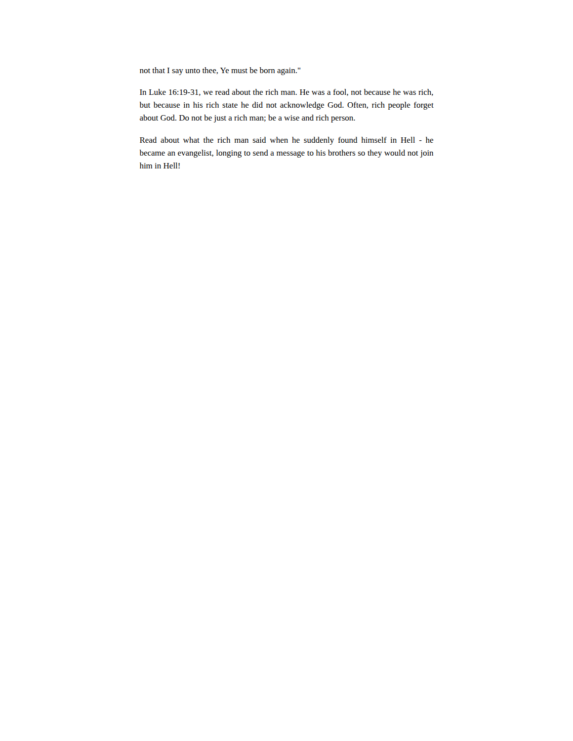not that I say unto thee, Ye must be born again."
In Luke 16:19-31, we read about the rich man. He was a fool, not because he was rich, but because in his rich state he did not acknowledge God. Often, rich people forget about God. Do not be just a rich man; be a wise and rich person.
Read about what the rich man said when he suddenly found himself in Hell - he became an evangelist, longing to send a message to his brothers so they would not join him in Hell!